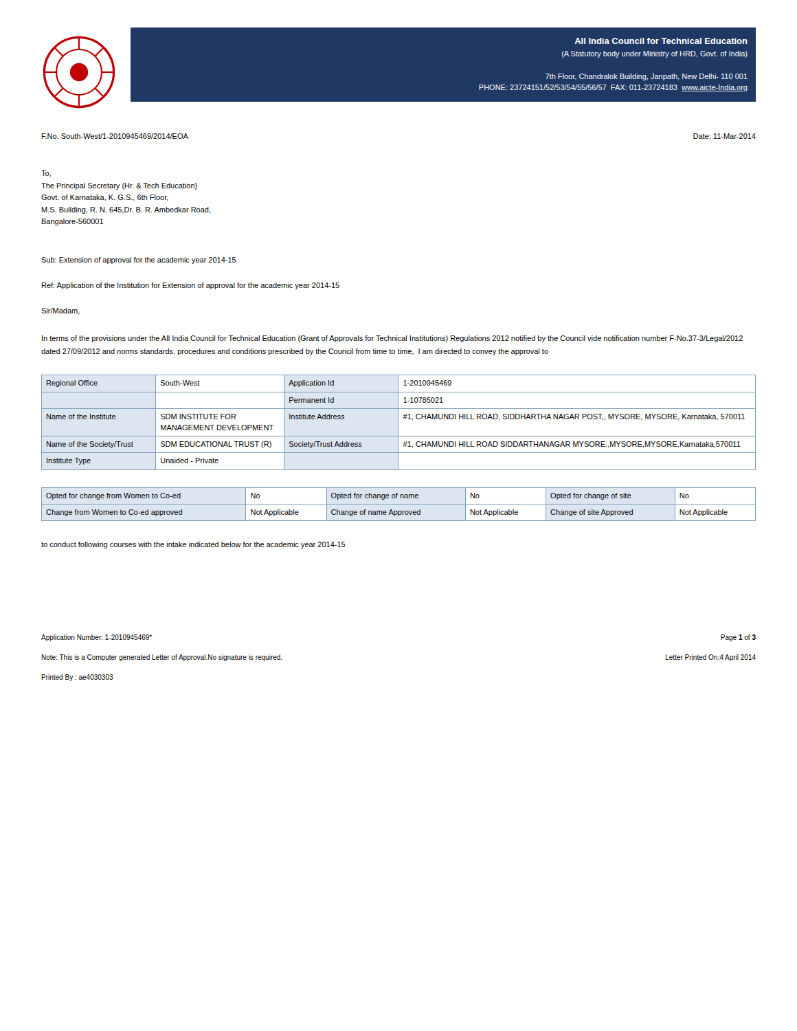All India Council for Technical Education
(A Statutory body under Ministry of HRD, Govt. of India)
7th Floor, Chandralok Building, Janpath, New Delhi- 110 001
PHONE: 23724151/52/53/54/55/56/57 FAX: 011-23724183 www.aicte-India.org
F.No. South-West/1-2010945469/2014/EOA
Date: 11-Mar-2014
To,
The Principal Secretary (Hr. & Tech Education)
Govt. of Karnataka, K. G.S., 6th Floor,
M.S. Building, R. N. 645,Dr. B. R. Ambedkar Road,
Bangalore-560001
Sub: Extension of approval for the academic year 2014-15
Ref: Application of the Institution for Extension of approval for the academic year 2014-15
Sir/Madam,
In terms of the provisions under the All India Council for Technical Education (Grant of Approvals for Technical Institutions) Regulations 2012 notified by the Council vide notification number F-No.37-3/Legal/2012 dated 27/09/2012 and norms standards, procedures and conditions prescribed by the Council from time to time, I am directed to convey the approval to
| Regional Office | South-West | Application Id | 1-2010945469 |
| | | Permanent Id | 1-10785021 |
| Name of the Institute | SDM INSTITUTE FOR MANAGEMENT DEVELOPMENT | Institute Address | #1, CHAMUNDI HILL ROAD, SIDDHARTHA NAGAR POST,, MYSORE, MYSORE, Karnataka, 570011 |
| Name of the Society/Trust | SDM EDUCATIONAL TRUST (R) | Society/Trust Address | #1, CHAMUNDI HILL ROAD SIDDARTHANAGAR MYSORE.,MYSORE,MYSORE,Karnataka,570011 |
| Institute Type | Unaided - Private | | |
| Opted for change from Women to Co-ed | No | Opted for change of name | No | Opted for change of site | No |
| Change from Women to Co-ed approved | Not Applicable | Change of name Approved | Not Applicable | Change of site Approved | Not Applicable |
to conduct following courses with the intake indicated below for the academic year 2014-15
Application Number: 1-2010945469*
Page 1 of 3
Note: This is a Computer generated Letter of Approval.No signature is required.
Letter Printed On:4 April 2014
Printed By : ae4030303